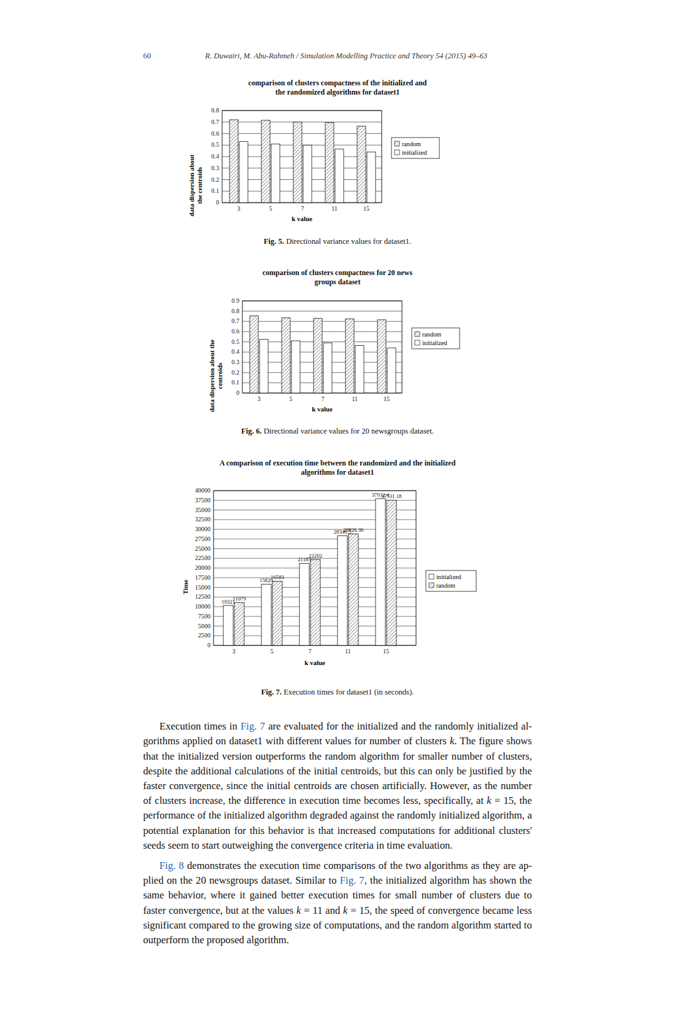60 R. Duwairi, M. Abu-Rahmeh / Simulation Modelling Practice and Theory 54 (2015) 49–63
comparison of clusters compactness of the initialized and the randomized algorithms for dataset1
data dispersion about the centroids 0.8 0.7 0.6 0.5 0.4 0.3 0.2 0.1 0 3 5 7 11 15 k value random initialized
Fig. 5. Directional variance values for dataset1.
comparison of clusters compactness for 20 news groups dataset
data dispersion about the centroids 0.9 0.8 0.7 0.6 0.5 0.4 0.3 0.2 0.1 0 3 5 7 11 15 k value random initialized
Fig. 6. Directional variance values for 20 newsgroups dataset.
A comparison of execution time between the randomized and the initialized algorithms for dataset1
Time 40000 37500 35000 32500 30000 27500 25000 22500 20000 17500 15000 12500 10000 7500 5000 2500 0 10321 11079 15829 16583 21183 22202 28346.5 28826.36 37932.4 37531.18 3 5 7 11 15 k value initialized random
Fig. 7. Execution times for dataset1 (in seconds).
Execution times in Fig. 7 are evaluated for the initialized and the randomly initialized algorithms applied on dataset1 with different values for number of clusters k. The figure shows that the initialized version outperforms the random algorithm for smaller number of clusters, despite the additional calculations of the initial centroids, but this can only be justified by the faster convergence, since the initial centroids are chosen artificially. However, as the number of clusters increase, the difference in execution time becomes less, specifically, at k = 15, the performance of the initialized algorithm degraded against the randomly initialized algorithm, a potential explanation for this behavior is that increased computations for additional clusters' seeds seem to start outweighing the convergence criteria in time evaluation.
Fig. 8 demonstrates the execution time comparisons of the two algorithms as they are applied on the 20 newsgroups dataset. Similar to Fig. 7, the initialized algorithm has shown the same behavior, where it gained better execution times for small number of clusters due to faster convergence, but at the values k = 11 and k = 15, the speed of convergence became less significant compared to the growing size of computations, and the random algorithm started to outperform the proposed algorithm.